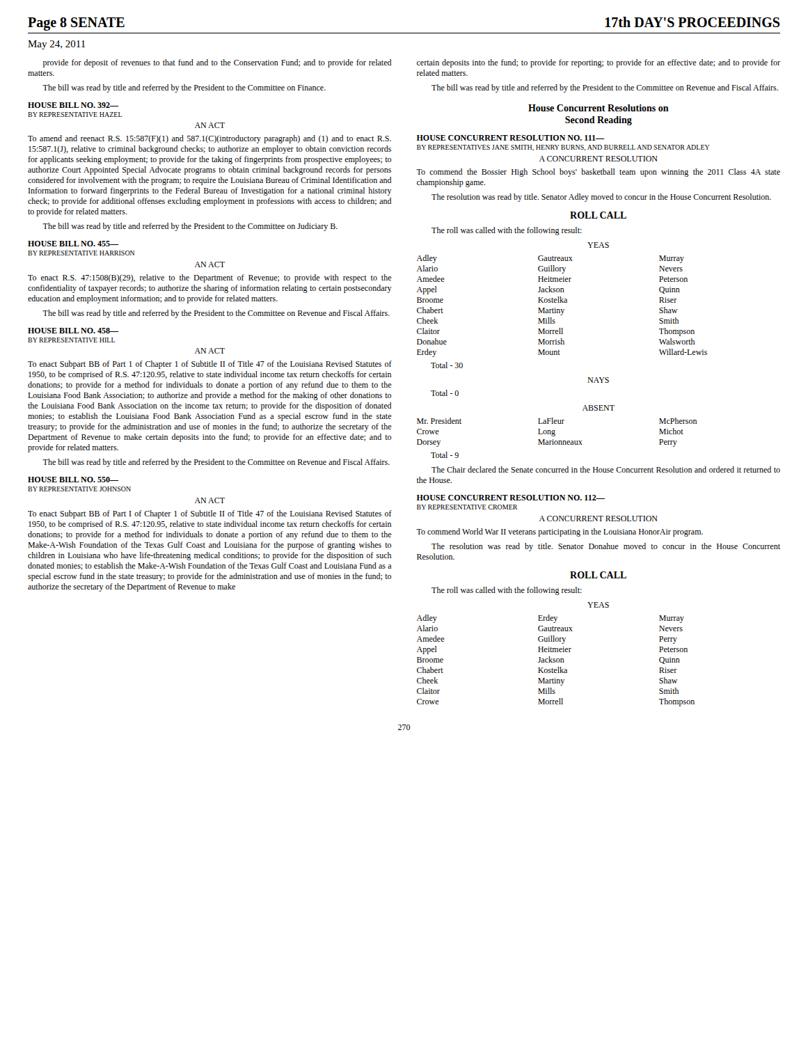Page 8 SENATE
17th DAY'S PROCEEDINGS
May 24, 2011
provide for deposit of revenues to that fund and to the Conservation Fund; and to provide for related matters.
The bill was read by title and referred by the President to the Committee on Finance.
HOUSE BILL NO. 392—
BY REPRESENTATIVE HAZEL
AN ACT
To amend and reenact R.S. 15:587(F)(1) and 587.1(C)(introductory paragraph) and (1) and to enact R.S. 15:587.1(J), relative to criminal background checks; to authorize an employer to obtain conviction records for applicants seeking employment; to provide for the taking of fingerprints from prospective employees; to authorize Court Appointed Special Advocate programs to obtain criminal background records for persons considered for involvement with the program; to require the Louisiana Bureau of Criminal Identification and Information to forward fingerprints to the Federal Bureau of Investigation for a national criminal history check; to provide for additional offenses excluding employment in professions with access to children; and to provide for related matters.
The bill was read by title and referred by the President to the Committee on Judiciary B.
HOUSE BILL NO. 455—
BY REPRESENTATIVE HARRISON
AN ACT
To enact R.S. 47:1508(B)(29), relative to the Department of Revenue; to provide with respect to the confidentiality of taxpayer records; to authorize the sharing of information relating to certain postsecondary education and employment information; and to provide for related matters.
The bill was read by title and referred by the President to the Committee on Revenue and Fiscal Affairs.
HOUSE BILL NO. 458—
BY REPRESENTATIVE HILL
AN ACT
To enact Subpart BB of Part 1 of Chapter 1 of Subtitle II of Title 47 of the Louisiana Revised Statutes of 1950, to be comprised of R.S. 47:120.95, relative to state individual income tax return checkoffs for certain donations; to provide for a method for individuals to donate a portion of any refund due to them to the Louisiana Food Bank Association; to authorize and provide a method for the making of other donations to the Louisiana Food Bank Association on the income tax return; to provide for the disposition of donated monies; to establish the Louisiana Food Bank Association Fund as a special escrow fund in the state treasury; to provide for the administration and use of monies in the fund; to authorize the secretary of the Department of Revenue to make certain deposits into the fund; to provide for an effective date; and to provide for related matters.
The bill was read by title and referred by the President to the Committee on Revenue and Fiscal Affairs.
HOUSE BILL NO. 550—
BY REPRESENTATIVE JOHNSON
AN ACT
To enact Subpart BB of Part I of Chapter 1 of Subtitle II of Title 47 of the Louisiana Revised Statutes of 1950, to be comprised of R.S. 47:120.95, relative to state individual income tax return checkoffs for certain donations; to provide for a method for individuals to donate a portion of any refund due to them to the Make-A-Wish Foundation of the Texas Gulf Coast and Louisiana for the purpose of granting wishes to children in Louisiana who have life-threatening medical conditions; to provide for the disposition of such donated monies; to establish the Make-A-Wish Foundation of the Texas Gulf Coast and Louisiana Fund as a special escrow fund in the state treasury; to provide for the administration and use of monies in the fund; to authorize the secretary of the Department of Revenue to make
certain deposits into the fund; to provide for reporting; to provide for an effective date; and to provide for related matters.
The bill was read by title and referred by the President to the Committee on Revenue and Fiscal Affairs.
House Concurrent Resolutions on
Second Reading
HOUSE CONCURRENT RESOLUTION NO. 111—
BY REPRESENTATIVES JANE SMITH, HENRY BURNS, AND BURRELL AND SENATOR ADLEY
A CONCURRENT RESOLUTION
To commend the Bossier High School boys' basketball team upon winning the 2011 Class 4A state championship game.
The resolution was read by title. Senator Adley moved to concur in the House Concurrent Resolution.
ROLL CALL
The roll was called with the following result:
YEAS
| Adley | Gautreaux | Murray |
| Alario | Guillory | Nevers |
| Amedee | Heitmeier | Peterson |
| Appel | Jackson | Quinn |
| Broome | Kostelka | Riser |
| Chabert | Martiny | Shaw |
| Cheek | Mills | Smith |
| Claitor | Morrell | Thompson |
| Donahue | Morrish | Walsworth |
| Erdey | Mount | Willard-Lewis |
Total - 30
NAYS
Total - 0
ABSENT
| Mr. President | LaFleur | McPherson |
| Crowe | Long | Michot |
| Dorsey | Marionneaux | Perry |
Total - 9
The Chair declared the Senate concurred in the House Concurrent Resolution and ordered it returned to the House.
HOUSE CONCURRENT RESOLUTION NO. 112—
BY REPRESENTATIVE CROMER
A CONCURRENT RESOLUTION
To commend World War II veterans participating in the Louisiana HonorAir program.
The resolution was read by title. Senator Donahue moved to concur in the House Concurrent Resolution.
ROLL CALL
The roll was called with the following result:
YEAS
| Adley | Erdey | Murray |
| Alario | Gautreaux | Nevers |
| Amedee | Guillory | Perry |
| Appel | Heitmeier | Peterson |
| Broome | Jackson | Quinn |
| Chabert | Kostelka | Riser |
| Cheek | Martiny | Shaw |
| Claitor | Mills | Smith |
| Crowe | Morrell | Thompson |
270